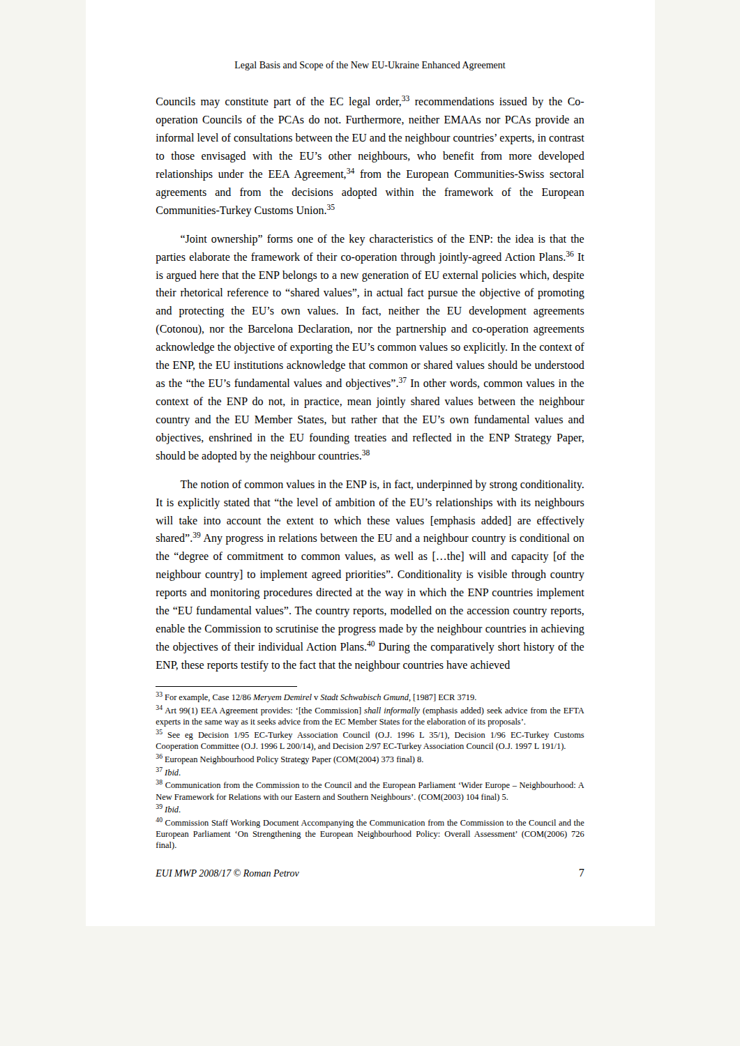Legal Basis and Scope of the New EU-Ukraine Enhanced Agreement
Councils may constitute part of the EC legal order,33 recommendations issued by the Co-operation Councils of the PCAs do not. Furthermore, neither EMAAs nor PCAs provide an informal level of consultations between the EU and the neighbour countries’ experts, in contrast to those envisaged with the EU’s other neighbours, who benefit from more developed relationships under the EEA Agreement,34 from the European Communities-Swiss sectoral agreements and from the decisions adopted within the framework of the European Communities-Turkey Customs Union.35
“Joint ownership” forms one of the key characteristics of the ENP: the idea is that the parties elaborate the framework of their co-operation through jointly-agreed Action Plans.36 It is argued here that the ENP belongs to a new generation of EU external policies which, despite their rhetorical reference to “shared values”, in actual fact pursue the objective of promoting and protecting the EU’s own values. In fact, neither the EU development agreements (Cotonou), nor the Barcelona Declaration, nor the partnership and co-operation agreements acknowledge the objective of exporting the EU’s common values so explicitly. In the context of the ENP, the EU institutions acknowledge that common or shared values should be understood as the “the EU’s fundamental values and objectives”.37 In other words, common values in the context of the ENP do not, in practice, mean jointly shared values between the neighbour country and the EU Member States, but rather that the EU’s own fundamental values and objectives, enshrined in the EU founding treaties and reflected in the ENP Strategy Paper, should be adopted by the neighbour countries.38
The notion of common values in the ENP is, in fact, underpinned by strong conditionality. It is explicitly stated that “the level of ambition of the EU’s relationships with its neighbours will take into account the extent to which these values [emphasis added] are effectively shared”.39 Any progress in relations between the EU and a neighbour country is conditional on the “degree of commitment to common values, as well as […the] will and capacity [of the neighbour country] to implement agreed priorities”. Conditionality is visible through country reports and monitoring procedures directed at the way in which the ENP countries implement the “EU fundamental values”. The country reports, modelled on the accession country reports, enable the Commission to scrutinise the progress made by the neighbour countries in achieving the objectives of their individual Action Plans.40 During the comparatively short history of the ENP, these reports testify to the fact that the neighbour countries have achieved
33 For example, Case 12/86 Meryem Demirel v Stadt Schwabisch Gmund, [1987] ECR 3719.
34 Art 99(1) EEA Agreement provides: ‘[the Commission] shall informally (emphasis added) seek advice from the EFTA experts in the same way as it seeks advice from the EC Member States for the elaboration of its proposals’.
35 See eg Decision 1/95 EC-Turkey Association Council (O.J. 1996 L 35/1), Decision 1/96 EC-Turkey Customs Cooperation Committee (O.J. 1996 L 200/14), and Decision 2/97 EC-Turkey Association Council (O.J. 1997 L 191/1).
36 European Neighbourhood Policy Strategy Paper (COM(2004) 373 final) 8.
37 Ibid.
38 Communication from the Commission to the Council and the European Parliament ‘Wider Europe – Neighbourhood: A New Framework for Relations with our Eastern and Southern Neighbours’. (COM(2003) 104 final) 5.
39 Ibid.
40 Commission Staff Working Document Accompanying the Communication from the Commission to the Council and the European Parliament ‘On Strengthening the European Neighbourhood Policy: Overall Assessment’ (COM(2006) 726 final).
EUI MWP 2008/17 © Roman Petrov
7